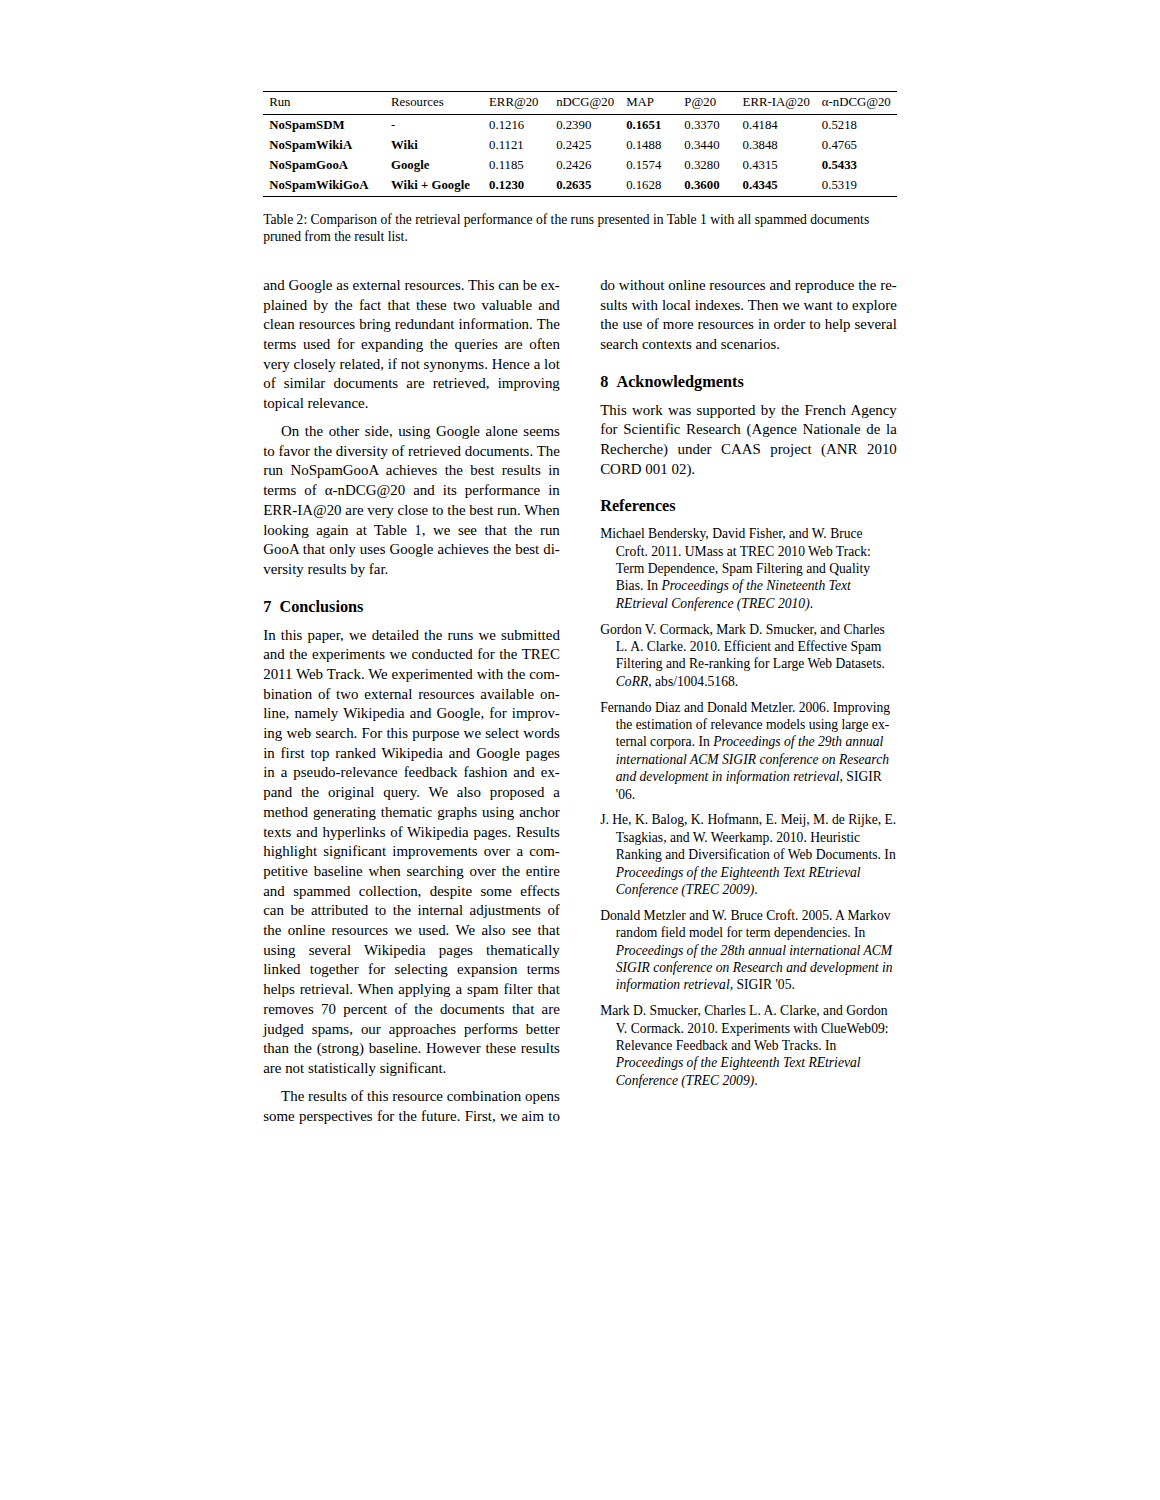| Run | Resources | ERR@20 | nDCG@20 | MAP | P@20 | ERR-IA@20 | α-nDCG@20 |
| --- | --- | --- | --- | --- | --- | --- | --- |
| NoSpamSDM | - | 0.1216 | 0.2390 | 0.1651 | 0.3370 | 0.4184 | 0.5218 |
| NoSpamWikiA | Wiki | 0.1121 | 0.2425 | 0.1488 | 0.3440 | 0.3848 | 0.4765 |
| NoSpamGooA | Google | 0.1185 | 0.2426 | 0.1574 | 0.3280 | 0.4315 | 0.5433 |
| NoSpamWikiGoA | Wiki + Google | 0.1230 | 0.2635 | 0.1628 | 0.3600 | 0.4345 | 0.5319 |
Table 2: Comparison of the retrieval performance of the runs presented in Table 1 with all spammed documents pruned from the result list.
and Google as external resources. This can be explained by the fact that these two valuable and clean resources bring redundant information. The terms used for expanding the queries are often very closely related, if not synonyms. Hence a lot of similar documents are retrieved, improving topical relevance.
On the other side, using Google alone seems to favor the diversity of retrieved documents. The run NoSpamGooA achieves the best results in terms of α-nDCG@20 and its performance in ERR-IA@20 are very close to the best run. When looking again at Table 1, we see that the run GooA that only uses Google achieves the best diversity results by far.
7 Conclusions
In this paper, we detailed the runs we submitted and the experiments we conducted for the TREC 2011 Web Track. We experimented with the combination of two external resources available online, namely Wikipedia and Google, for improving web search. For this purpose we select words in first top ranked Wikipedia and Google pages in a pseudo-relevance feedback fashion and expand the original query. We also proposed a method generating thematic graphs using anchor texts and hyperlinks of Wikipedia pages. Results highlight significant improvements over a competitive baseline when searching over the entire and spammed collection, despite some effects can be attributed to the internal adjustments of the online resources we used. We also see that using several Wikipedia pages thematically linked together for selecting expansion terms helps retrieval. When applying a spam filter that removes 70 percent of the documents that are judged spams, our approaches performs better than the (strong) baseline. However these results are not statistically significant.
The results of this resource combination opens some perspectives for the future. First, we aim to do without online resources and reproduce the results with local indexes. Then we want to explore the use of more resources in order to help several search contexts and scenarios.
8 Acknowledgments
This work was supported by the French Agency for Scientific Research (Agence Nationale de la Recherche) under CAAS project (ANR 2010 CORD 001 02).
References
Michael Bendersky, David Fisher, and W. Bruce Croft. 2011. UMass at TREC 2010 Web Track: Term Dependence, Spam Filtering and Quality Bias. In Proceedings of the Nineteenth Text REtrieval Conference (TREC 2010).
Gordon V. Cormack, Mark D. Smucker, and Charles L. A. Clarke. 2010. Efficient and Effective Spam Filtering and Re-ranking for Large Web Datasets. CoRR, abs/1004.5168.
Fernando Diaz and Donald Metzler. 2006. Improving the estimation of relevance models using large external corpora. In Proceedings of the 29th annual international ACM SIGIR conference on Research and development in information retrieval, SIGIR '06.
J. He, K. Balog, K. Hofmann, E. Meij, M. de Rijke, E. Tsagkias, and W. Weerkamp. 2010. Heuristic Ranking and Diversification of Web Documents. In Proceedings of the Eighteenth Text REtrieval Conference (TREC 2009).
Donald Metzler and W. Bruce Croft. 2005. A Markov random field model for term dependencies. In Proceedings of the 28th annual international ACM SIGIR conference on Research and development in information retrieval, SIGIR '05.
Mark D. Smucker, Charles L. A. Clarke, and Gordon V. Cormack. 2010. Experiments with ClueWeb09: Relevance Feedback and Web Tracks. In Proceedings of the Eighteenth Text REtrieval Conference (TREC 2009).